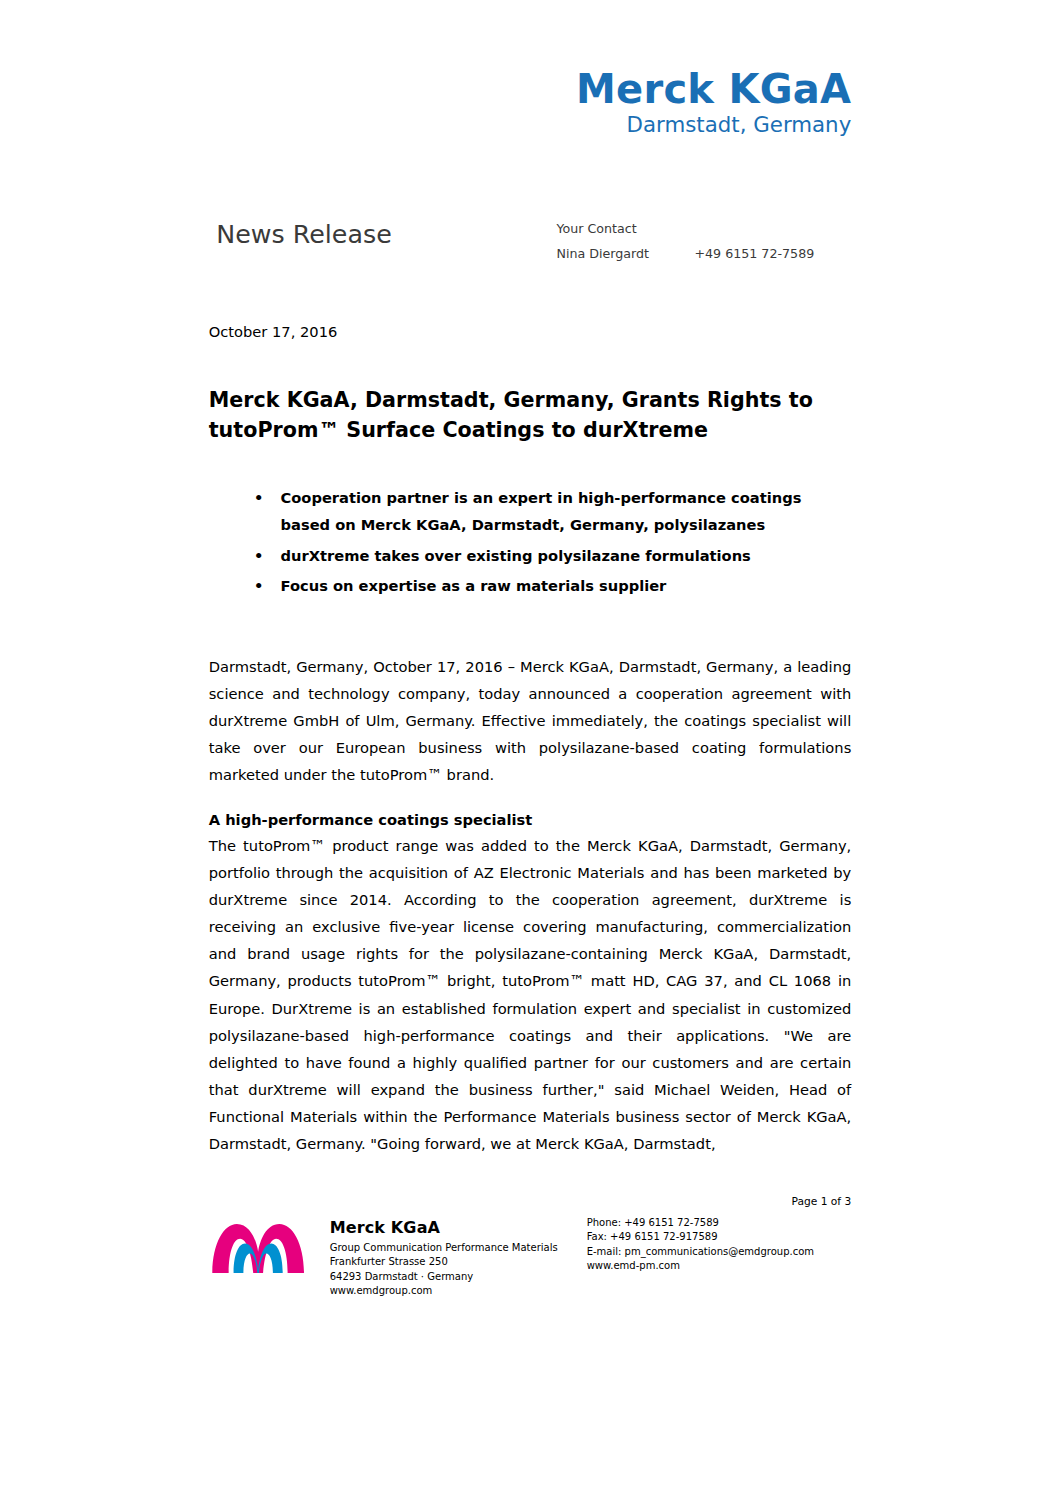Merck KGaA
Darmstadt, Germany
News Release
Your Contact
Nina Diergardt +49 6151 72-7589
October 17, 2016
Merck KGaA, Darmstadt, Germany, Grants Rights to tutoProm™ Surface Coatings to durXtreme
Cooperation partner is an expert in high-performance coatings based on Merck KGaA, Darmstadt, Germany, polysilazanes
durXtreme takes over existing polysilazane formulations
Focus on expertise as a raw materials supplier
Darmstadt, Germany, October 17, 2016 – Merck KGaA, Darmstadt, Germany, a leading science and technology company, today announced a cooperation agreement with durXtreme GmbH of Ulm, Germany. Effective immediately, the coatings specialist will take over our European business with polysilazane-based coating formulations marketed under the tutoProm™ brand.
A high-performance coatings specialist
The tutoProm™ product range was added to the Merck KGaA, Darmstadt, Germany, portfolio through the acquisition of AZ Electronic Materials and has been marketed by durXtreme since 2014. According to the cooperation agreement, durXtreme is receiving an exclusive five-year license covering manufacturing, commercialization and brand usage rights for the polysilazane-containing Merck KGaA, Darmstadt, Germany, products tutoProm™ bright, tutoProm™ matt HD, CAG 37, and CL 1068 in Europe. DurXtreme is an established formulation expert and specialist in customized polysilazane-based high-performance coatings and their applications. "We are delighted to have found a highly qualified partner for our customers and are certain that durXtreme will expand the business further," said Michael Weiden, Head of Functional Materials within the Performance Materials business sector of Merck KGaA, Darmstadt, Germany. "Going forward, we at Merck KGaA, Darmstadt,
Page 1 of 3
Merck KGaA
Group Communication Performance Materials
Frankfurter Strasse 250
64293 Darmstadt · Germany
www.emdgroup.com
Phone: +49 6151 72-7589
Fax: +49 6151 72-917589
E-mail: pm_communications@emdgroup.com
www.emd-pm.com